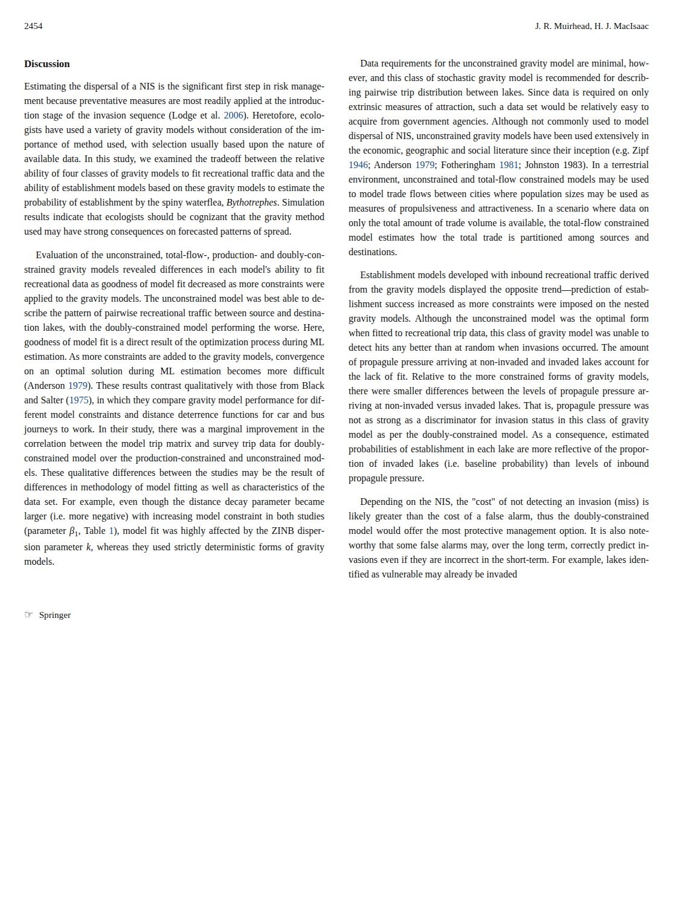2454 J. R. Muirhead, H. J. MacIsaac
Discussion
Estimating the dispersal of a NIS is the significant first step in risk management because preventative measures are most readily applied at the introduction stage of the invasion sequence (Lodge et al. 2006). Heretofore, ecologists have used a variety of gravity models without consideration of the importance of method used, with selection usually based upon the nature of available data. In this study, we examined the tradeoff between the relative ability of four classes of gravity models to fit recreational traffic data and the ability of establishment models based on these gravity models to estimate the probability of establishment by the spiny waterflea, Bythotrephes. Simulation results indicate that ecologists should be cognizant that the gravity method used may have strong consequences on forecasted patterns of spread.
Evaluation of the unconstrained, total-flow-, production- and doubly-constrained gravity models revealed differences in each model's ability to fit recreational data as goodness of model fit decreased as more constraints were applied to the gravity models. The unconstrained model was best able to describe the pattern of pairwise recreational traffic between source and destination lakes, with the doubly-constrained model performing the worse. Here, goodness of model fit is a direct result of the optimization process during ML estimation. As more constraints are added to the gravity models, convergence on an optimal solution during ML estimation becomes more difficult (Anderson 1979). These results contrast qualitatively with those from Black and Salter (1975), in which they compare gravity model performance for different model constraints and distance deterrence functions for car and bus journeys to work. In their study, there was a marginal improvement in the correlation between the model trip matrix and survey trip data for doubly-constrained model over the production-constrained and unconstrained models. These qualitative differences between the studies may be the result of differences in methodology of model fitting as well as characteristics of the data set. For example, even though the distance decay parameter became larger (i.e. more negative) with increasing model constraint in both studies (parameter β1, Table 1), model fit was highly affected by the ZINB dispersion parameter k, whereas they used strictly deterministic forms of gravity models.
Data requirements for the unconstrained gravity model are minimal, however, and this class of stochastic gravity model is recommended for describing pairwise trip distribution between lakes. Since data is required on only extrinsic measures of attraction, such a data set would be relatively easy to acquire from government agencies. Although not commonly used to model dispersal of NIS, unconstrained gravity models have been used extensively in the economic, geographic and social literature since their inception (e.g. Zipf 1946; Anderson 1979; Fotheringham 1981; Johnston 1983). In a terrestrial environment, unconstrained and total-flow constrained models may be used to model trade flows between cities where population sizes may be used as measures of propulsiveness and attractiveness. In a scenario where data on only the total amount of trade volume is available, the total-flow constrained model estimates how the total trade is partitioned among sources and destinations.
Establishment models developed with inbound recreational traffic derived from the gravity models displayed the opposite trend—prediction of establishment success increased as more constraints were imposed on the nested gravity models. Although the unconstrained model was the optimal form when fitted to recreational trip data, this class of gravity model was unable to detect hits any better than at random when invasions occurred. The amount of propagule pressure arriving at non-invaded and invaded lakes account for the lack of fit. Relative to the more constrained forms of gravity models, there were smaller differences between the levels of propagule pressure arriving at non-invaded versus invaded lakes. That is, propagule pressure was not as strong as a discriminator for invasion status in this class of gravity model as per the doubly-constrained model. As a consequence, estimated probabilities of establishment in each lake are more reflective of the proportion of invaded lakes (i.e. baseline probability) than levels of inbound propagule pressure.
Depending on the NIS, the "cost" of not detecting an invasion (miss) is likely greater than the cost of a false alarm, thus the doubly-constrained model would offer the most protective management option. It is also noteworthy that some false alarms may, over the long term, correctly predict invasions even if they are incorrect in the short-term. For example, lakes identified as vulnerable may already be invaded
☞ Springer